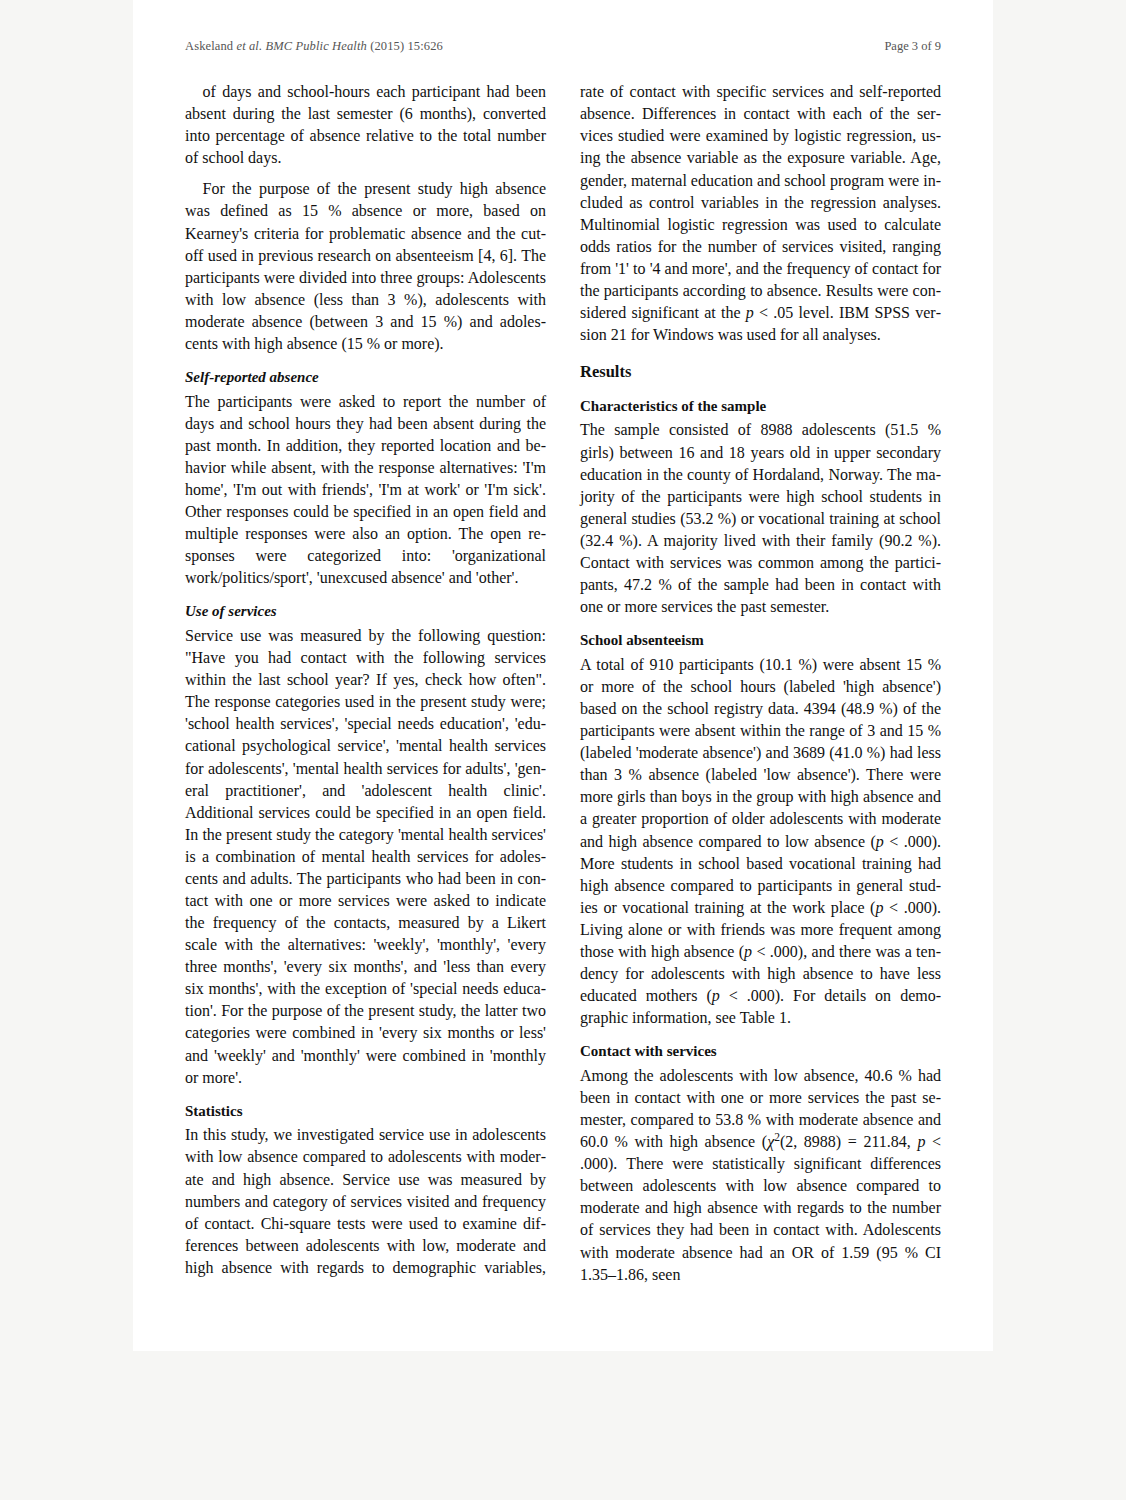Askeland et al. BMC Public Health (2015) 15:626
Page 3 of 9
of days and school-hours each participant had been absent during the last semester (6 months), converted into percentage of absence relative to the total number of school days.
For the purpose of the present study high absence was defined as 15 % absence or more, based on Kearney's criteria for problematic absence and the cut-off used in previous research on absenteeism [4, 6]. The participants were divided into three groups: Adolescents with low absence (less than 3 %), adolescents with moderate absence (between 3 and 15 %) and adolescents with high absence (15 % or more).
Self-reported absence
The participants were asked to report the number of days and school hours they had been absent during the past month. In addition, they reported location and behavior while absent, with the response alternatives: 'I'm home', 'I'm out with friends', 'I'm at work' or 'I'm sick'. Other responses could be specified in an open field and multiple responses were also an option. The open responses were categorized into: 'organizational work/politics/sport', 'unexcused absence' and 'other'.
Use of services
Service use was measured by the following question: "Have you had contact with the following services within the last school year? If yes, check how often". The response categories used in the present study were; 'school health services', 'special needs education', 'educational psychological service', 'mental health services for adolescents', 'mental health services for adults', 'general practitioner', and 'adolescent health clinic'. Additional services could be specified in an open field. In the present study the category 'mental health services' is a combination of mental health services for adolescents and adults. The participants who had been in contact with one or more services were asked to indicate the frequency of the contacts, measured by a Likert scale with the alternatives: 'weekly', 'monthly', 'every three months', 'every six months', and 'less than every six months', with the exception of 'special needs education'. For the purpose of the present study, the latter two categories were combined in 'every six months or less' and 'weekly' and 'monthly' were combined in 'monthly or more'.
Statistics
In this study, we investigated service use in adolescents with low absence compared to adolescents with moderate and high absence. Service use was measured by numbers and category of services visited and frequency of contact. Chi-square tests were used to examine differences between adolescents with low, moderate and high absence with regards to demographic variables, rate of contact with specific services and self-reported absence. Differences in contact with each of the services studied were examined by logistic regression, using the absence variable as the exposure variable. Age, gender, maternal education and school program were included as control variables in the regression analyses. Multinomial logistic regression was used to calculate odds ratios for the number of services visited, ranging from '1' to '4 and more', and the frequency of contact for the participants according to absence. Results were considered significant at the p < .05 level. IBM SPSS version 21 for Windows was used for all analyses.
Results
Characteristics of the sample
The sample consisted of 8988 adolescents (51.5 % girls) between 16 and 18 years old in upper secondary education in the county of Hordaland, Norway. The majority of the participants were high school students in general studies (53.2 %) or vocational training at school (32.4 %). A majority lived with their family (90.2 %). Contact with services was common among the participants, 47.2 % of the sample had been in contact with one or more services the past semester.
School absenteeism
A total of 910 participants (10.1 %) were absent 15 % or more of the school hours (labeled 'high absence') based on the school registry data. 4394 (48.9 %) of the participants were absent within the range of 3 and 15 % (labeled 'moderate absence') and 3689 (41.0 %) had less than 3 % absence (labeled 'low absence'). There were more girls than boys in the group with high absence and a greater proportion of older adolescents with moderate and high absence compared to low absence (p < .000). More students in school based vocational training had high absence compared to participants in general studies or vocational training at the work place (p < .000). Living alone or with friends was more frequent among those with high absence (p < .000), and there was a tendency for adolescents with high absence to have less educated mothers (p < .000). For details on demographic information, see Table 1.
Contact with services
Among the adolescents with low absence, 40.6 % had been in contact with one or more services the past semester, compared to 53.8 % with moderate absence and 60.0 % with high absence (χ2(2, 8988) = 211.84, p < .000). There were statistically significant differences between adolescents with low absence compared to moderate and high absence with regards to the number of services they had been in contact with. Adolescents with moderate absence had an OR of 1.59 (95 % CI 1.35–1.86, seen